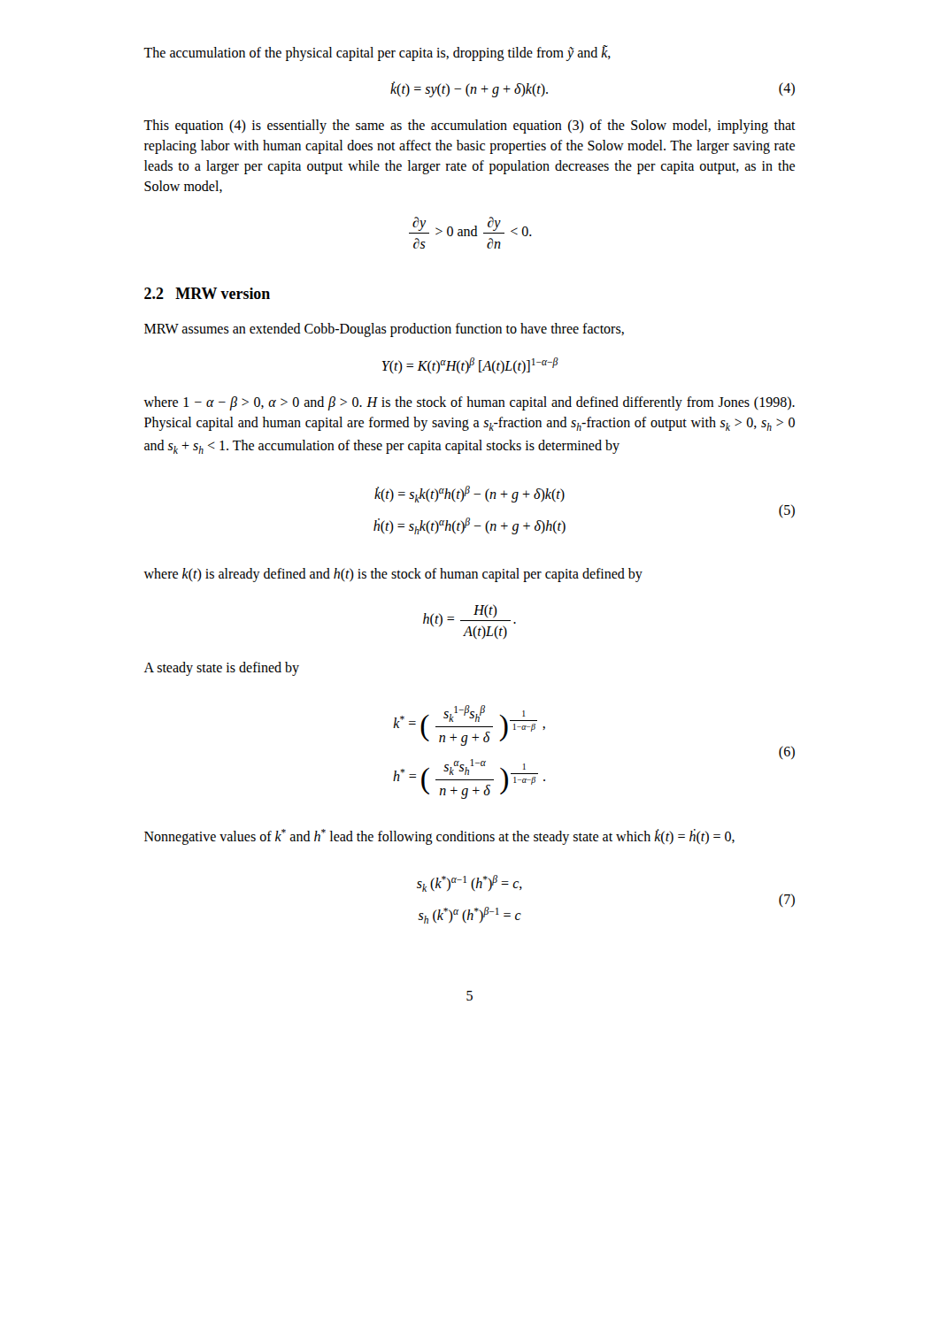The accumulation of the physical capital per capita is, dropping tilde from ỹ and k̃,
k̇(t) = sy(t) − (n + g + δ)k(t). (4)
This equation (4) is essentially the same as the accumulation equation (3) of the Solow model, implying that replacing labor with human capital does not affect the basic properties of the Solow model. The larger saving rate leads to a larger per capita output while the larger rate of population decreases the per capita output, as in the Solow model,
∂y∂s > 0 and ∂y∂n < 0.
2.2 MRW version
MRW assumes an extended Cobb-Douglas production function to have three factors,
Y(t) = K(t)αH(t)β [A(t)L(t)]1−α−β
where 1 − α − β > 0, α > 0 and β > 0. H is the stock of human capital and defined differently from Jones (1998). Physical capital and human capital are formed by saving a sk-fraction and sh-fraction of output with sk > 0, sh > 0 and sk + sh < 1. The accumulation of these per capita capital stocks is determined by
k̇(t) = sk k(t)αh(t)β − (n + g + δ)k(t)
ḣ(t) = sh k(t)αh(t)β − (n + g + δ)h(t)
(5)
where k(t) is already defined and h(t) is the stock of human capital per capita defined by
h(t) = H(t) A(t)L(t).
A steady state is defined by
k* = ( sk1−βshβ n + g + δ )11−α−β ,
h* = ( skαsh1−α n + g + δ )11−α−β .
(6)
Nonnegative values of k* and h* lead the following conditions at the steady state at which k̇(t) = ḣ(t) = 0,
sk (k*)α−1 (h*)β = c,
sh (k*)α (h*)β−1 = c
(7)
5